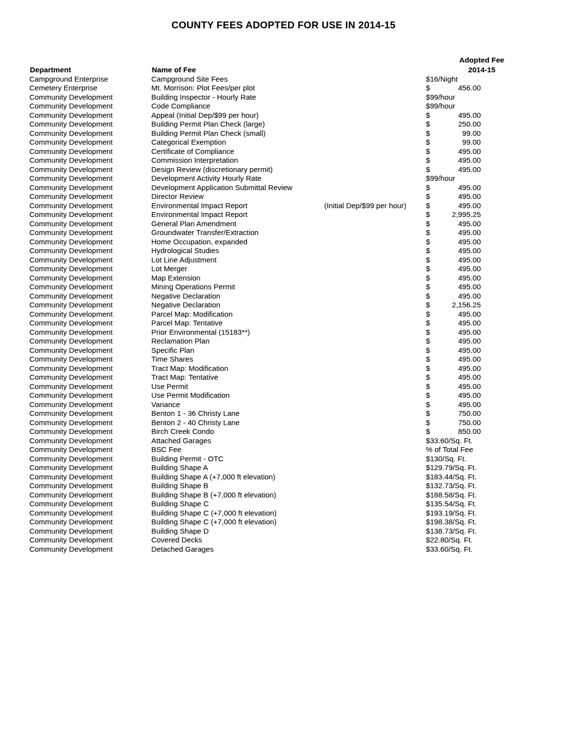COUNTY FEES ADOPTED FOR USE IN 2014-15
| | | | Adopted Fee |
| --- | --- | --- | --- |
| Department | Name of Fee | | 2014-15 |
| Campground Enterprise | Campground Site Fees | | $16/Night |
| Cemetery Enterprise | Mt. Morrison: Plot Fees/per plot | | $ | 456.00 | |
| Community Development | Building Inspector - Hourly Rate | | $99/hour |
| Community Development | Code Compliance | | $99/hour |
| Community Development | Appeal (Initial Dep/$99 per hour) | | $ | 495.00 | |
| Community Development | Building Permit Plan Check (large) | | $ | 250.00 | |
| Community Development | Building Permit Plan Check (small) | | $ | 99.00 | |
| Community Development | Categorical Exemption | | $ | 99.00 | |
| Community Development | Certificate of Compliance | | $ | 495.00 | |
| Community Development | Commission Interpretation | | $ | 495.00 | |
| Community Development | Design Review (discretionary permit) | | $ | 495.00 | |
| Community Development | Development Activity Hourly Rate | | $99/hour |
| Community Development | Development Application Submittal Review | | $ | 495.00 | |
| Community Development | Director Review | | $ | 495.00 | |
| Community Development | Environmental Impact Report | (Initial Dep/$99 per hour) | $ | 495.00 | |
| Community Development | Environmental Impact Report | | $ | 2,995.25 | |
| Community Development | General Plan Amendment | | $ | 495.00 | |
| Community Development | Groundwater Transfer/Extraction | | $ | 495.00 | |
| Community Development | Home Occupation, expanded | | $ | 495.00 | |
| Community Development | Hydrological Studies | | $ | 495.00 | |
| Community Development | Lot Line Adjustment | | $ | 495.00 | |
| Community Development | Lot Merger | | $ | 495.00 | |
| Community Development | Map Extension | | $ | 495.00 | |
| Community Development | Mining Operations Permit | | $ | 495.00 | |
| Community Development | Negative Declaration | | $ | 495.00 | |
| Community Development | Negative Declaration | | $ | 2,156.25 | |
| Community Development | Parcel Map: Modification | | $ | 495.00 | |
| Community Development | Parcel Map: Tentative | | $ | 495.00 | |
| Community Development | Prior Environmental (15183**) | | $ | 495.00 | |
| Community Development | Reclamation Plan | | $ | 495.00 | |
| Community Development | Specific Plan | | $ | 495.00 | |
| Community Development | Time Shares | | $ | 495.00 | |
| Community Development | Tract Map: Modification | | $ | 495.00 | |
| Community Development | Tract Map: Tentative | | $ | 495.00 | |
| Community Development | Use Permit | | $ | 495.00 | |
| Community Development | Use Permit Modification | | $ | 495.00 | |
| Community Development | Variance | | $ | 495.00 | |
| Community Development | Benton 1 - 36 Christy Lane | | $ | 750.00 | |
| Community Development | Benton 2 - 40 Christy Lane | | $ | 750.00 | |
| Community Development | Birch Creek Condo | | $ | 850.00 | |
| Community Development | Attached Garages | | $33.60/Sq. Ft. |
| Community Development | BSC Fee | | % of Total Fee |
| Community Development | Building Permit - OTC | | $130/Sq. Ft. |
| Community Development | Building Shape A | | $129.79/Sq. Ft. |
| Community Development | Building Shape A (+7,000 ft elevation) | | $183.44/Sq. Ft. |
| Community Development | Building Shape B | | $132.73/Sq. Ft. |
| Community Development | Building Shape B (+7,000 ft elevation) | | $188.58/Sq. Ft. |
| Community Development | Building Shape C | | $135.54/Sq. Ft. |
| Community Development | Building Shape C (+7,000 ft elevation) | | $193.19/Sq. Ft. |
| Community Development | Building Shape C (+7,000 ft elevation) | | $198.38/Sq. Ft. |
| Community Development | Building Shape D | | $138.73/Sq. Ft. |
| Community Development | Covered Decks | | $22.80/Sq. Ft. |
| Community Development | Detached Garages | | $33.60/Sq. Ft. |